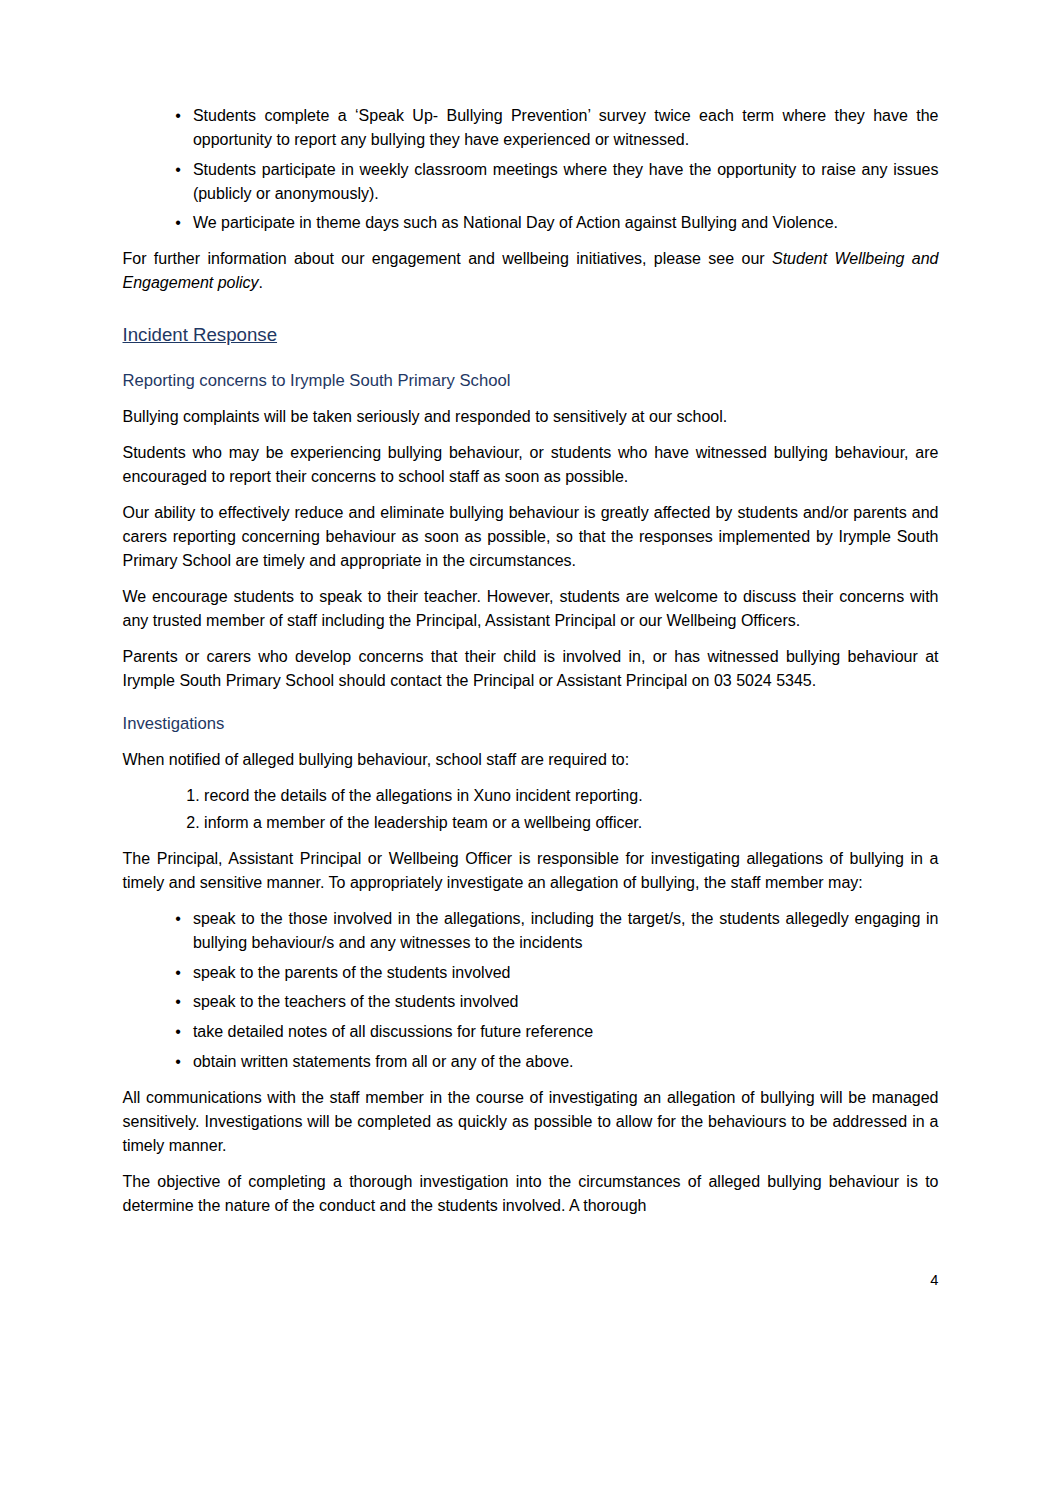Students complete a ‘Speak Up- Bullying Prevention’ survey twice each term where they have the opportunity to report any bullying they have experienced or witnessed.
Students participate in weekly classroom meetings where they have the opportunity to raise any issues (publicly or anonymously).
We participate in theme days such as National Day of Action against Bullying and Violence.
For further information about our engagement and wellbeing initiatives, please see our Student Wellbeing and Engagement policy.
Incident Response
Reporting concerns to Irymple South Primary School
Bullying complaints will be taken seriously and responded to sensitively at our school.
Students who may be experiencing bullying behaviour, or students who have witnessed bullying behaviour, are encouraged to report their concerns to school staff as soon as possible.
Our ability to effectively reduce and eliminate bullying behaviour is greatly affected by students and/or parents and carers reporting concerning behaviour as soon as possible, so that the responses implemented by Irymple South Primary School are timely and appropriate in the circumstances.
We encourage students to speak to their teacher. However, students are welcome to discuss their concerns with any trusted member of staff including the Principal, Assistant Principal or our Wellbeing Officers.
Parents or carers who develop concerns that their child is involved in, or has witnessed bullying behaviour at Irymple South Primary School should contact the Principal or Assistant Principal on 03 5024 5345.
Investigations
When notified of alleged bullying behaviour, school staff are required to:
record the details of the allegations in Xuno incident reporting.
inform a member of the leadership team or a wellbeing officer.
The Principal, Assistant Principal or Wellbeing Officer is responsible for investigating allegations of bullying in a timely and sensitive manner. To appropriately investigate an allegation of bullying, the staff member may:
speak to the those involved in the allegations, including the target/s, the students allegedly engaging in bullying behaviour/s and any witnesses to the incidents
speak to the parents of the students involved
speak to the teachers of the students involved
take detailed notes of all discussions for future reference
obtain written statements from all or any of the above.
All communications with the staff member in the course of investigating an allegation of bullying will be managed sensitively. Investigations will be completed as quickly as possible to allow for the behaviours to be addressed in a timely manner.
The objective of completing a thorough investigation into the circumstances of alleged bullying behaviour is to determine the nature of the conduct and the students involved. A thorough
4